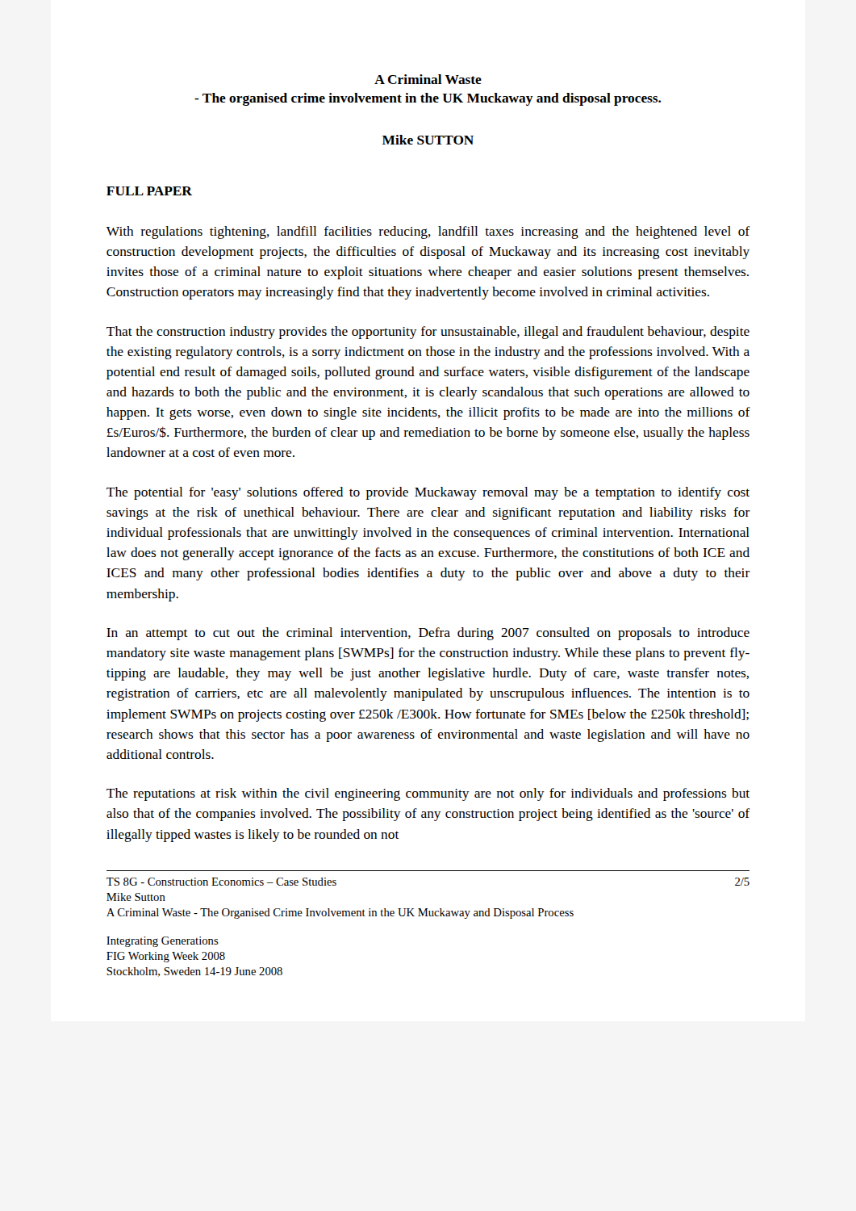A Criminal Waste
- The organised crime involvement in the UK Muckaway and disposal process.
Mike SUTTON
FULL PAPER
With regulations tightening, landfill facilities reducing, landfill taxes increasing and the heightened level of construction development projects, the difficulties of disposal of Muckaway and its increasing cost inevitably invites those of a criminal nature to exploit situations where cheaper and easier solutions present themselves. Construction operators may increasingly find that they inadvertently become involved in criminal activities.
That the construction industry provides the opportunity for unsustainable, illegal and fraudulent behaviour, despite the existing regulatory controls, is a sorry indictment on those in the industry and the professions involved. With a potential end result of damaged soils, polluted ground and surface waters, visible disfigurement of the landscape and hazards to both the public and the environment, it is clearly scandalous that such operations are allowed to happen. It gets worse, even down to single site incidents, the illicit profits to be made are into the millions of £s/Euros/$. Furthermore, the burden of clear up and remediation to be borne by someone else, usually the hapless landowner at a cost of even more.
The potential for 'easy' solutions offered to provide Muckaway removal may be a temptation to identify cost savings at the risk of unethical behaviour. There are clear and significant reputation and liability risks for individual professionals that are unwittingly involved in the consequences of criminal intervention. International law does not generally accept ignorance of the facts as an excuse. Furthermore, the constitutions of both ICE and ICES and many other professional bodies identifies a duty to the public over and above a duty to their membership.
In an attempt to cut out the criminal intervention, Defra during 2007 consulted on proposals to introduce mandatory site waste management plans [SWMPs] for the construction industry. While these plans to prevent fly-tipping are laudable, they may well be just another legislative hurdle. Duty of care, waste transfer notes, registration of carriers, etc are all malevolently manipulated by unscrupulous influences. The intention is to implement SWMPs on projects costing over £250k /E300k. How fortunate for SMEs [below the £250k threshold]; research shows that this sector has a poor awareness of environmental and waste legislation and will have no additional controls.
The reputations at risk within the civil engineering community are not only for individuals and professions but also that of the companies involved. The possibility of any construction project being identified as the 'source' of illegally tipped wastes is likely to be rounded on not
TS 8G - Construction Economics – Case Studies
Mike Sutton
A Criminal Waste - The Organised Crime Involvement in the UK Muckaway and Disposal Process
2/5
Integrating Generations
FIG Working Week 2008
Stockholm, Sweden 14-19 June 2008